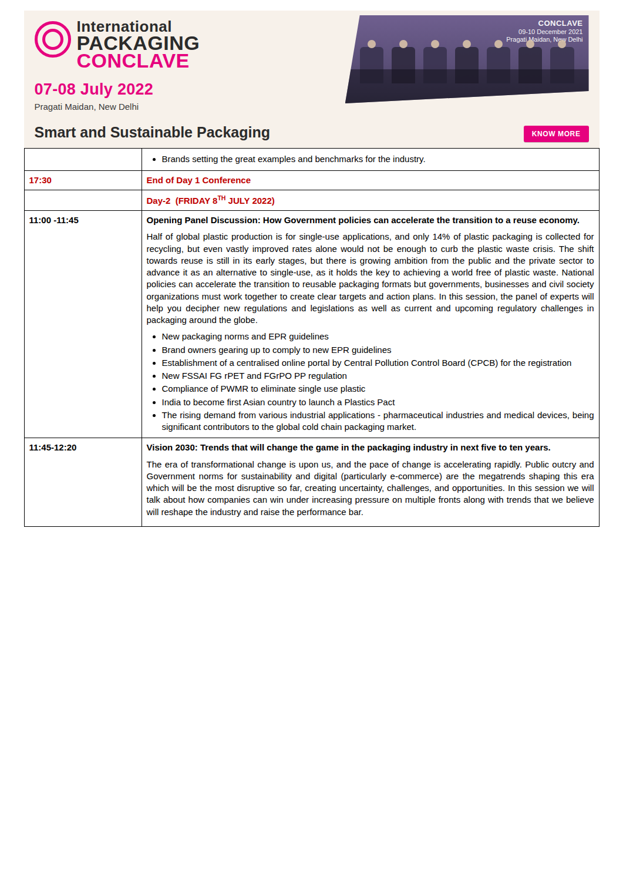CONCLAVE 09-10 December 2021
Pragati Maidan, New Delhi
International
PACKAGING
CONCLAVE
07-08 July 2022
Pragati Maidan, New Delhi
Smart and Sustainable Packaging
KNOW MORE
| | Brands setting the great examples and benchmarks for the industry. |
| 17:30 | End of Day 1 Conference |
| | Day-2 (FRIDAY 8 TH JULY 2022) |
| 11:00 -11:45 | Opening Panel Discussion: How Government policies can accelerate the transition to a reuse economy. Half of global plastic production is for single-use applications, and only 14% of plastic packaging is collected for recycling, but even vastly improved rates alone would not be enough to curb the plastic waste crisis. The shift towards reuse is still in its early stages, but there is growing ambition from the public and the private sector to advance it as an alternative to single-use, as it holds the key to achieving a world free of plastic waste. National policies can accelerate the transition to reusable packaging formats but governments, businesses and civil society organizations must work together to create clear targets and action plans. In this session, the panel of experts will help you decipher new regulations and legislations as well as current and upcoming regulatory challenges in packaging around the globe. New packaging norms and EPR guidelines Brand owners gearing up to comply to new EPR guidelines Establishment of a centralised online portal by Central Pollution Control Board (CPCB) for the registration New FSSAI FG rPET and FGrPO PP regulation Compliance of PWMR to eliminate single use plastic India to become first Asian country to launch a Plastics Pact The rising demand from various industrial applications - pharmaceutical industries and medical devices, being significant contributors to the global cold chain packaging market. |
| 11:45-12:20 | Vision 2030: Trends that will change the game in the packaging industry in next five to ten years. The era of transformational change is upon us, and the pace of change is accelerating rapidly. Public outcry and Government norms for sustainability and digital (particularly e-commerce) are the megatrends shaping this era which will be the most disruptive so far, creating uncertainty, challenges, and opportunities. In this session we will talk about how companies can win under increasing pressure on multiple fronts along with trends that we believe will reshape the industry and raise the performance bar. |